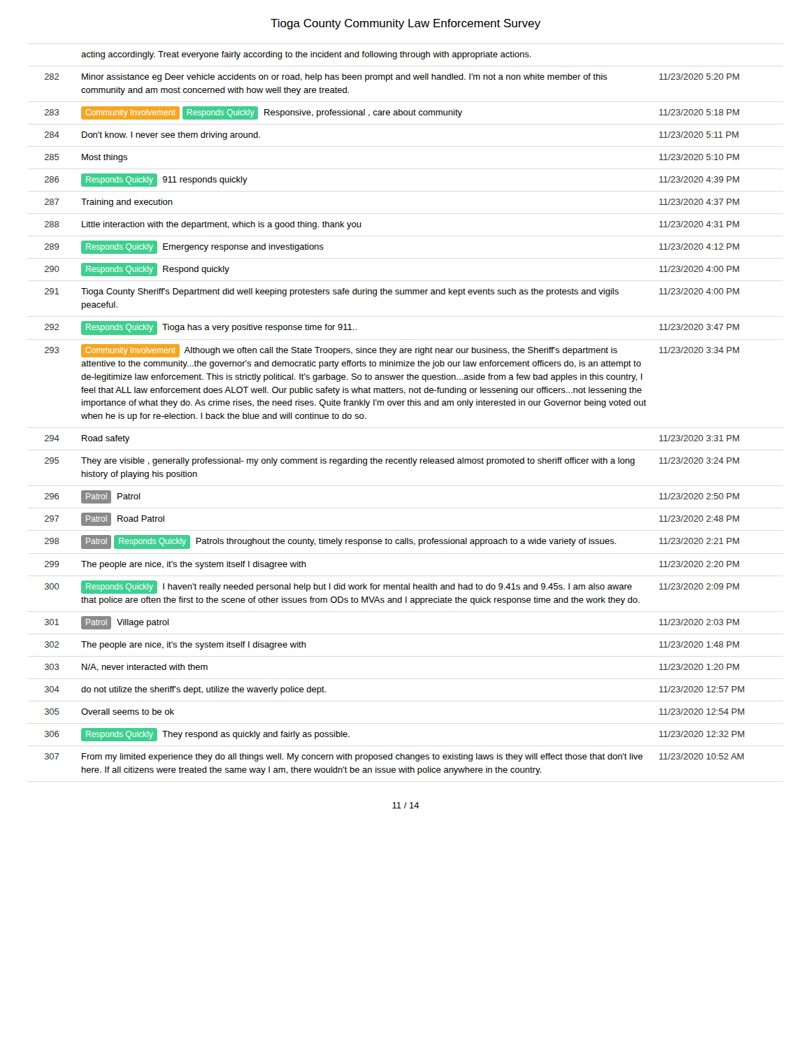Tioga County Community Law Enforcement Survey
| | acting accordingly. Treat everyone fairly according to the incident and following through with appropriate actions. | |
| 282 | Minor assistance eg Deer vehicle accidents on or road, help has been prompt and well handled. I'm not a non white member of this community and am most concerned with how well they are treated. | 11/23/2020 5:20 PM |
| 283 | Community Involvement Responds Quickly Responsive, professional , care about community | 11/23/2020 5:18 PM |
| 284 | Don't know. I never see them driving around. | 11/23/2020 5:11 PM |
| 285 | Most things | 11/23/2020 5:10 PM |
| 286 | Responds Quickly 911 responds quickly | 11/23/2020 4:39 PM |
| 287 | Training and execution | 11/23/2020 4:37 PM |
| 288 | Little interaction with the department, which is a good thing. thank you | 11/23/2020 4:31 PM |
| 289 | Responds Quickly Emergency response and investigations | 11/23/2020 4:12 PM |
| 290 | Responds Quickly Respond quickly | 11/23/2020 4:00 PM |
| 291 | Tioga County Sheriff's Department did well keeping protesters safe during the summer and kept events such as the protests and vigils peaceful. | 11/23/2020 4:00 PM |
| 292 | Responds Quickly Tioga has a very positive response time for 911.. | 11/23/2020 3:47 PM |
| 293 | Community Involvement Although we often call the State Troopers, since they are right near our business, the Sheriff's department is attentive to the community...the governor's and democratic party efforts to minimize the job our law enforcement officers do, is an attempt to de-legitimize law enforcement. This is strictly political. It's garbage. So to answer the question...aside from a few bad apples in this country, I feel that ALL law enforcement does ALOT well. Our public safety is what matters, not de-funding or lessening our officers...not lessening the importance of what they do. As crime rises, the need rises. Quite frankly I'm over this and am only interested in our Governor being voted out when he is up for re-election. I back the blue and will continue to do so. | 11/23/2020 3:34 PM |
| 294 | Road safety | 11/23/2020 3:31 PM |
| 295 | They are visible , generally professional- my only comment is regarding the recently released almost promoted to sheriff officer with a long history of playing his position | 11/23/2020 3:24 PM |
| 296 | Patrol Patrol | 11/23/2020 2:50 PM |
| 297 | Patrol Road Patrol | 11/23/2020 2:48 PM |
| 298 | Patrol Responds Quickly Patrols throughout the county, timely response to calls, professional approach to a wide variety of issues. | 11/23/2020 2:21 PM |
| 299 | The people are nice, it's the system itself I disagree with | 11/23/2020 2:20 PM |
| 300 | Responds Quickly I haven't really needed personal help but I did work for mental health and had to do 9.41s and 9.45s. I am also aware that police are often the first to the scene of other issues from ODs to MVAs and I appreciate the quick response time and the work they do. | 11/23/2020 2:09 PM |
| 301 | Patrol Village patrol | 11/23/2020 2:03 PM |
| 302 | The people are nice, it's the system itself I disagree with | 11/23/2020 1:48 PM |
| 303 | N/A, never interacted with them | 11/23/2020 1:20 PM |
| 304 | do not utilize the sheriff's dept, utilize the waverly police dept. | 11/23/2020 12:57 PM |
| 305 | Overall seems to be ok | 11/23/2020 12:54 PM |
| 306 | Responds Quickly They respond as quickly and fairly as possible. | 11/23/2020 12:32 PM |
| 307 | From my limited experience they do all things well. My concern with proposed changes to existing laws is they will effect those that don't live here. If all citizens were treated the same way I am, there wouldn't be an issue with police anywhere in the country. | 11/23/2020 10:52 AM |
11 / 14